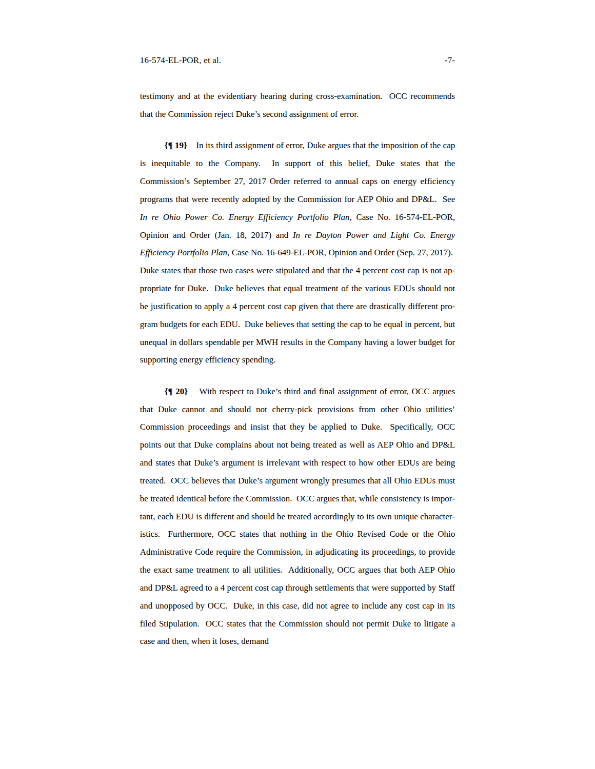16-574-EL-POR, et al. -7-
testimony and at the evidentiary hearing during cross-examination. OCC recommends that the Commission reject Duke’s second assignment of error.
{¶ 19} In its third assignment of error, Duke argues that the imposition of the cap is inequitable to the Company. In support of this belief, Duke states that the Commission’s September 27, 2017 Order referred to annual caps on energy efficiency programs that were recently adopted by the Commission for AEP Ohio and DP&L. See In re Ohio Power Co. Energy Efficiency Portfolio Plan, Case No. 16-574-EL-POR, Opinion and Order (Jan. 18, 2017) and In re Dayton Power and Light Co. Energy Efficiency Portfolio Plan, Case No. 16-649-EL-POR, Opinion and Order (Sep. 27, 2017). Duke states that those two cases were stipulated and that the 4 percent cost cap is not appropriate for Duke. Duke believes that equal treatment of the various EDUs should not be justification to apply a 4 percent cost cap given that there are drastically different program budgets for each EDU. Duke believes that setting the cap to be equal in percent, but unequal in dollars spendable per MWH results in the Company having a lower budget for supporting energy efficiency spending.
{¶ 20} With respect to Duke’s third and final assignment of error, OCC argues that Duke cannot and should not cherry-pick provisions from other Ohio utilities’ Commission proceedings and insist that they be applied to Duke. Specifically, OCC points out that Duke complains about not being treated as well as AEP Ohio and DP&L and states that Duke’s argument is irrelevant with respect to how other EDUs are being treated. OCC believes that Duke’s argument wrongly presumes that all Ohio EDUs must be treated identical before the Commission. OCC argues that, while consistency is important, each EDU is different and should be treated accordingly to its own unique characteristics. Furthermore, OCC states that nothing in the Ohio Revised Code or the Ohio Administrative Code require the Commission, in adjudicating its proceedings, to provide the exact same treatment to all utilities. Additionally, OCC argues that both AEP Ohio and DP&L agreed to a 4 percent cost cap through settlements that were supported by Staff and unopposed by OCC. Duke, in this case, did not agree to include any cost cap in its filed Stipulation. OCC states that the Commission should not permit Duke to litigate a case and then, when it loses, demand